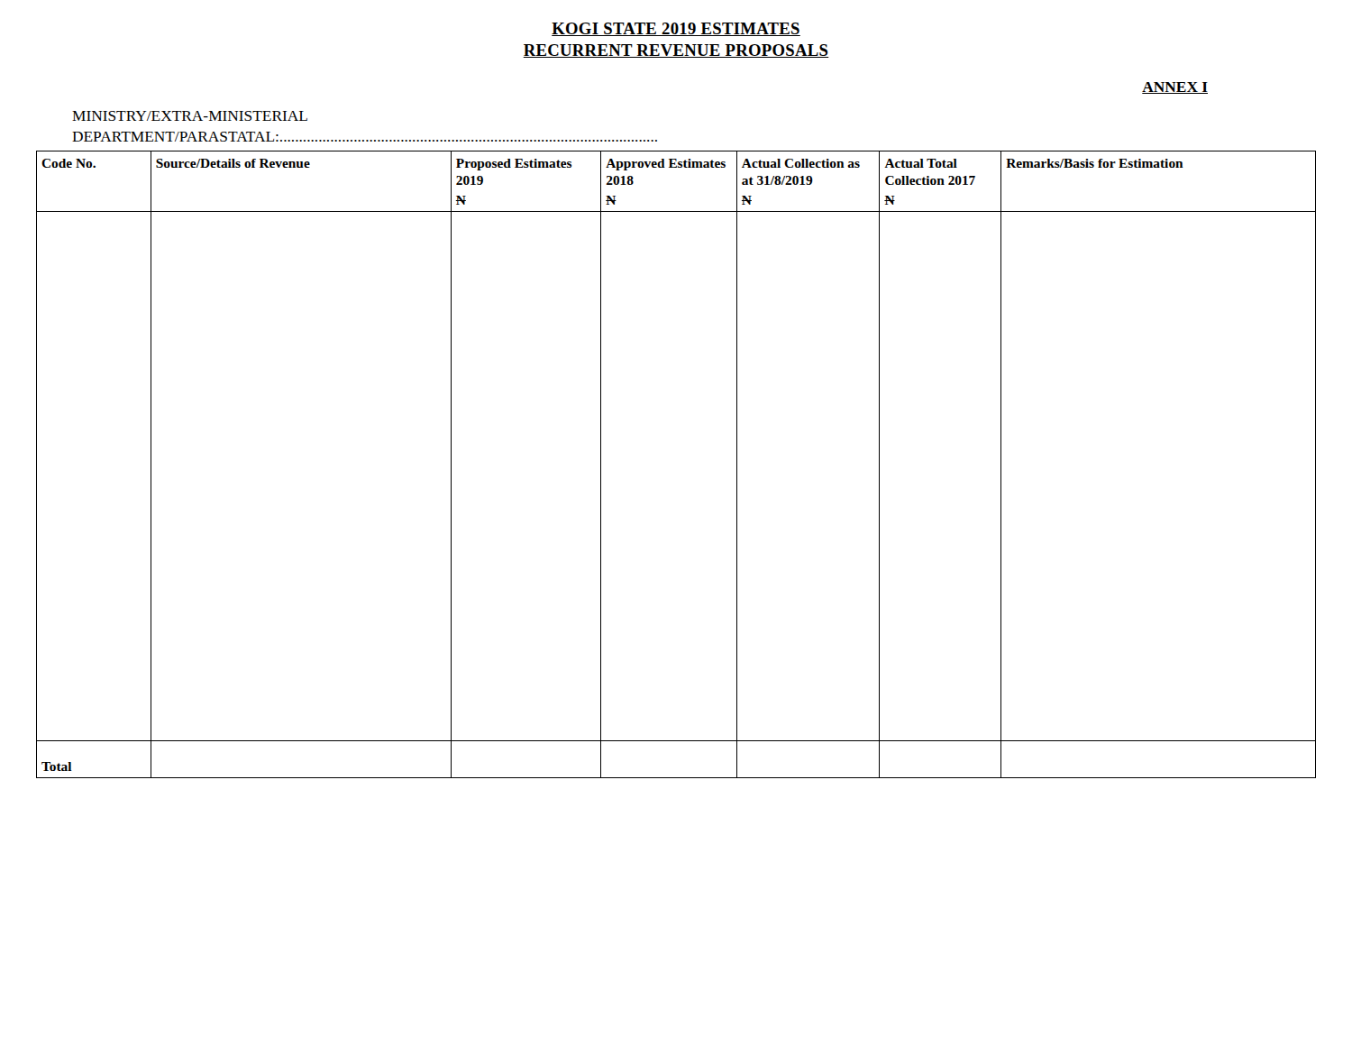KOGI STATE 2019 ESTIMATES
RECURRENT REVENUE PROPOSALS
ANNEX I
MINISTRY/EXTRA-MINISTERIAL
DEPARTMENT/PARASTATAL:.................................................................................................
| Code No. | Source/Details of Revenue | Proposed Estimates 2019 N | Approved Estimates 2018 N | Actual Collection as at 31/8/2019 N | Actual Total Collection 2017 N | Remarks/Basis for Estimation |
| --- | --- | --- | --- | --- | --- | --- |
| Total | | | | | | |